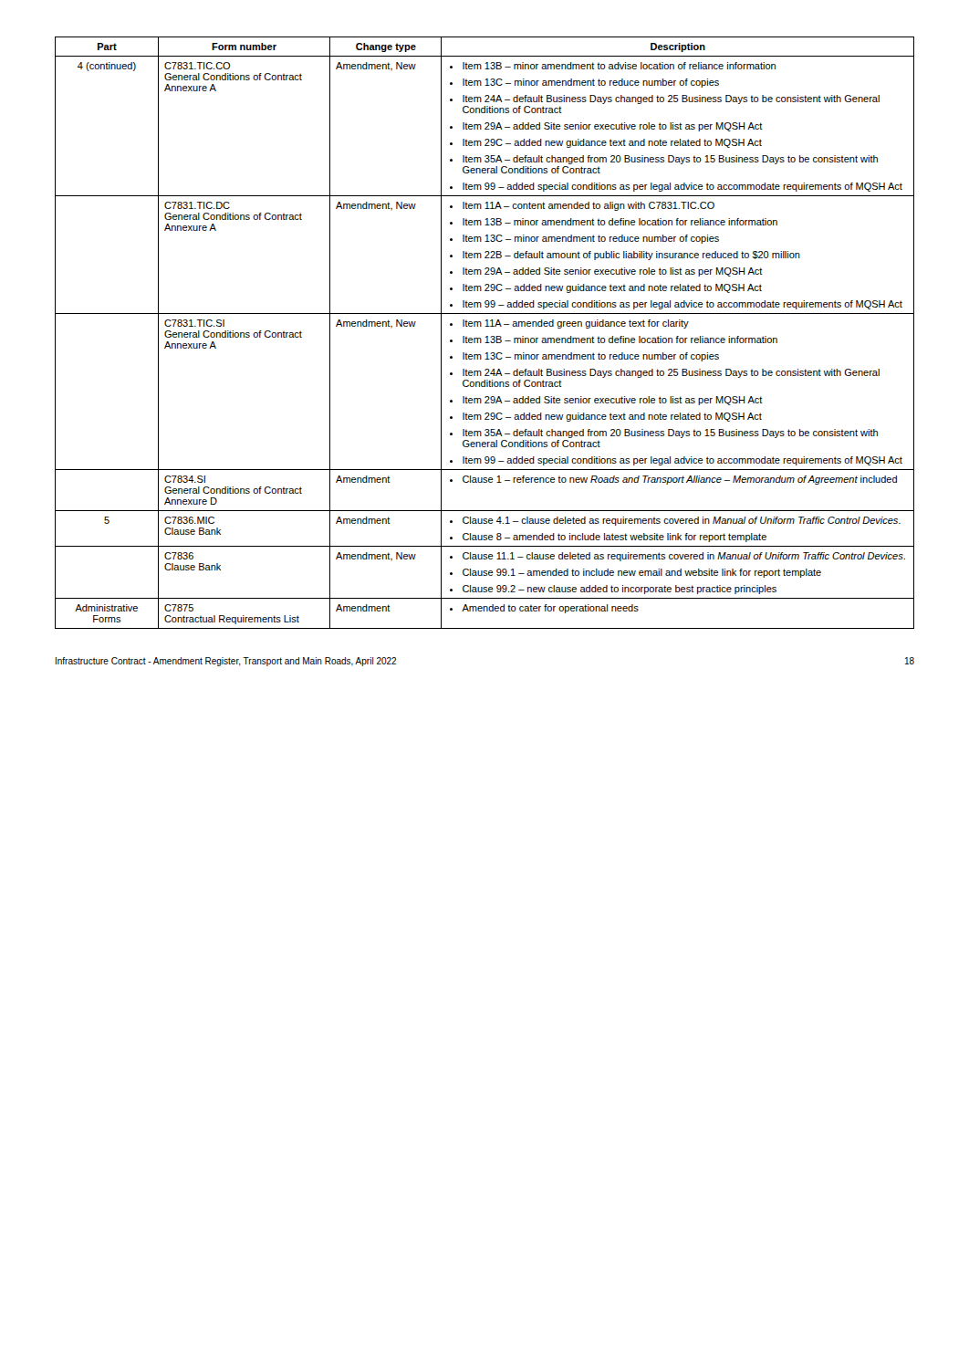| Part | Form number | Change type | Description |
| --- | --- | --- | --- |
| 4 (continued) | C7831.TIC.CO General Conditions of Contract Annexure A | Amendment, New | Item 13B – minor amendment to advise location of reliance information Item 13C – minor amendment to reduce number of copies Item 24A – default Business Days changed to 25 Business Days to be consistent with General Conditions of Contract Item 29A – added Site senior executive role to list as per MQSH Act Item 29C – added new guidance text and note related to MQSH Act Item 35A – default changed from 20 Business Days to 15 Business Days to be consistent with General Conditions of Contract Item 99 – added special conditions as per legal advice to accommodate requirements of MQSH Act |
| | C7831.TIC.DC General Conditions of Contract Annexure A | Amendment, New | Item 11A – content amended to align with C7831.TIC.CO Item 13B – minor amendment to define location for reliance information Item 13C – minor amendment to reduce number of copies Item 22B – default amount of public liability insurance reduced to $20 million Item 29A – added Site senior executive role to list as per MQSH Act Item 29C – added new guidance text and note related to MQSH Act Item 99 – added special conditions as per legal advice to accommodate requirements of MQSH Act |
| | C7831.TIC.SI General Conditions of Contract Annexure A | Amendment, New | Item 11A – amended green guidance text for clarity Item 13B – minor amendment to define location for reliance information Item 13C – minor amendment to reduce number of copies Item 24A – default Business Days changed to 25 Business Days to be consistent with General Conditions of Contract Item 29A – added Site senior executive role to list as per MQSH Act Item 29C – added new guidance text and note related to MQSH Act Item 35A – default changed from 20 Business Days to 15 Business Days to be consistent with General Conditions of Contract Item 99 – added special conditions as per legal advice to accommodate requirements of MQSH Act |
| | C7834.SI General Conditions of Contract Annexure D | Amendment | Clause 1 – reference to new Roads and Transport Alliance – Memorandum of Agreement included |
| 5 | C7836.MIC Clause Bank | Amendment | Clause 4.1 – clause deleted as requirements covered in Manual of Uniform Traffic Control Devices . Clause 8 – amended to include latest website link for report template |
| | C7836 Clause Bank | Amendment, New | Clause 11.1 – clause deleted as requirements covered in Manual of Uniform Traffic Control Devices . Clause 99.1 – amended to include new email and website link for report template Clause 99.2 – new clause added to incorporate best practice principles |
| Administrative Forms | C7875 Contractual Requirements List | Amendment | Amended to cater for operational needs |
Infrastructure Contract - Amendment Register, Transport and Main Roads, April 2022 18